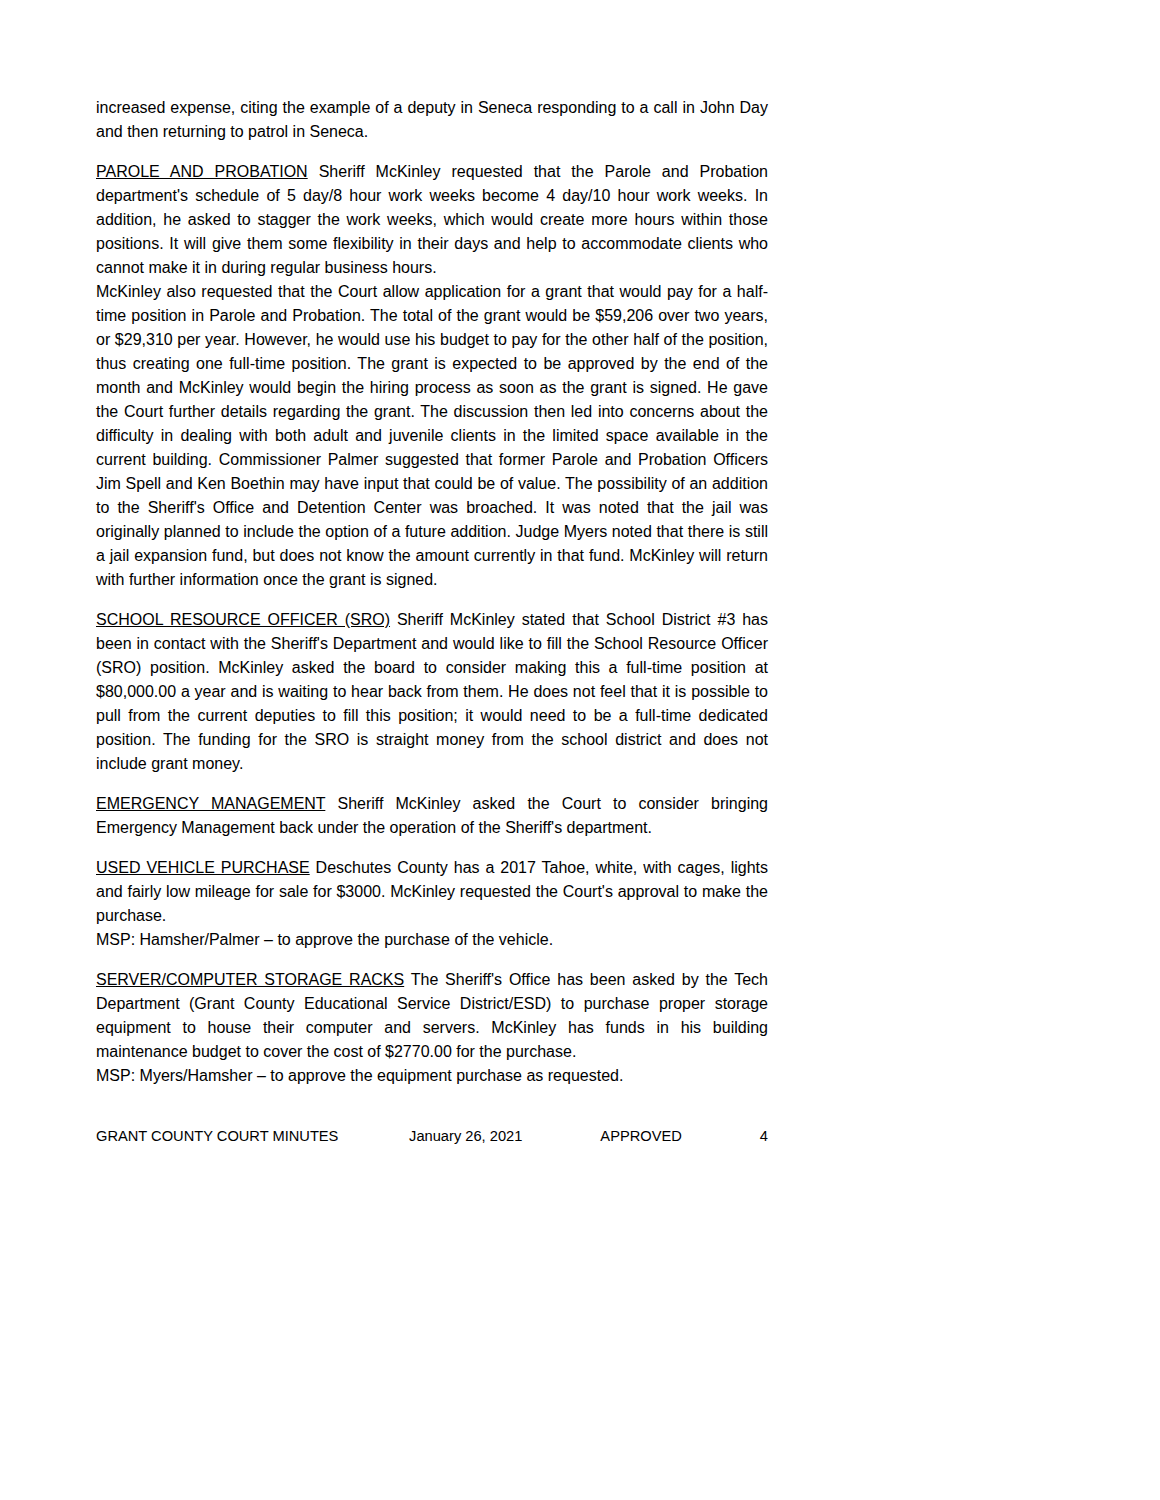increased expense, citing the example of a deputy in Seneca responding to a call in John Day and then returning to patrol in Seneca.
PAROLE AND PROBATION Sheriff McKinley requested that the Parole and Probation department's schedule of 5 day/8 hour work weeks become 4 day/10 hour work weeks. In addition, he asked to stagger the work weeks, which would create more hours within those positions. It will give them some flexibility in their days and help to accommodate clients who cannot make it in during regular business hours.
McKinley also requested that the Court allow application for a grant that would pay for a half-time position in Parole and Probation. The total of the grant would be $59,206 over two years, or $29,310 per year. However, he would use his budget to pay for the other half of the position, thus creating one full-time position. The grant is expected to be approved by the end of the month and McKinley would begin the hiring process as soon as the grant is signed. He gave the Court further details regarding the grant. The discussion then led into concerns about the difficulty in dealing with both adult and juvenile clients in the limited space available in the current building. Commissioner Palmer suggested that former Parole and Probation Officers Jim Spell and Ken Boethin may have input that could be of value. The possibility of an addition to the Sheriff's Office and Detention Center was broached. It was noted that the jail was originally planned to include the option of a future addition. Judge Myers noted that there is still a jail expansion fund, but does not know the amount currently in that fund. McKinley will return with further information once the grant is signed.
SCHOOL RESOURCE OFFICER (SRO) Sheriff McKinley stated that School District #3 has been in contact with the Sheriff's Department and would like to fill the School Resource Officer (SRO) position. McKinley asked the board to consider making this a full-time position at $80,000.00 a year and is waiting to hear back from them. He does not feel that it is possible to pull from the current deputies to fill this position; it would need to be a full-time dedicated position. The funding for the SRO is straight money from the school district and does not include grant money.
EMERGENCY MANAGEMENT Sheriff McKinley asked the Court to consider bringing Emergency Management back under the operation of the Sheriff's department.
USED VEHICLE PURCHASE Deschutes County has a 2017 Tahoe, white, with cages, lights and fairly low mileage for sale for $3000. McKinley requested the Court's approval to make the purchase.
MSP: Hamsher/Palmer – to approve the purchase of the vehicle.
SERVER/COMPUTER STORAGE RACKS The Sheriff's Office has been asked by the Tech Department (Grant County Educational Service District/ESD) to purchase proper storage equipment to house their computer and servers. McKinley has funds in his building maintenance budget to cover the cost of $2770.00 for the purchase.
MSP: Myers/Hamsher – to approve the equipment purchase as requested.
GRANT COUNTY COURT MINUTES January 26, 2021 APPROVED 4